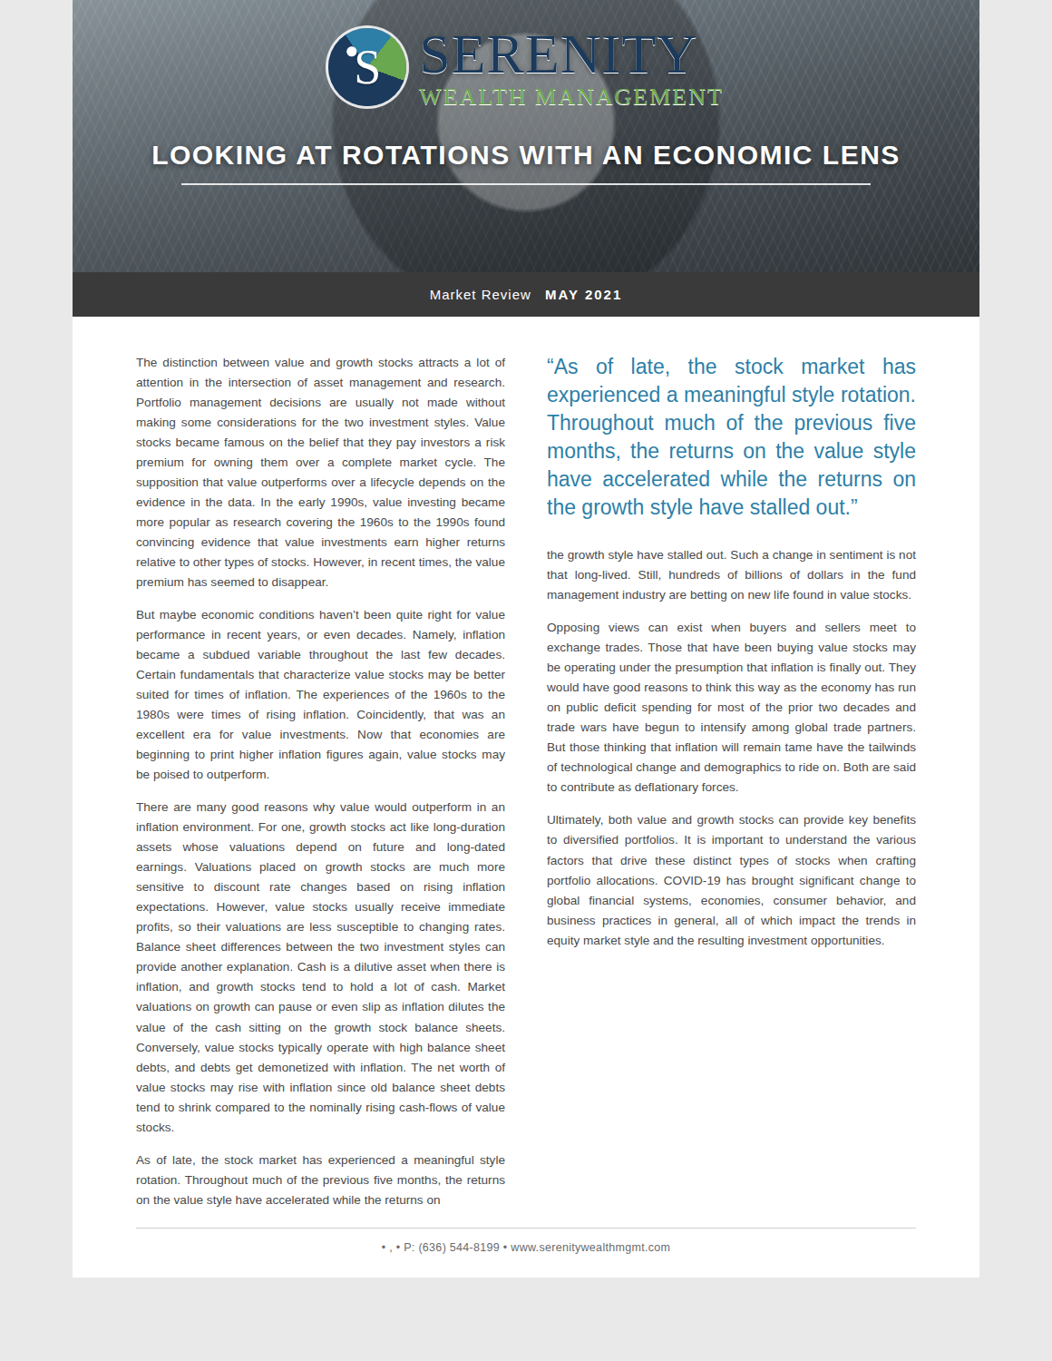SERENITY
WEALTH MANAGEMENT
LOOKING AT ROTATIONS WITH AN ECONOMIC LENS
Market Review MAY 2021
The distinction between value and growth stocks attracts a lot of attention in the intersection of asset management and research. Portfolio management decisions are usually not made without making some considerations for the two investment styles. Value stocks became famous on the belief that they pay investors a risk premium for owning them over a complete market cycle. The supposition that value outperforms over a lifecycle depends on the evidence in the data. In the early 1990s, value investing became more popular as research covering the 1960s to the 1990s found convincing evidence that value investments earn higher returns relative to other types of stocks. However, in recent times, the value premium has seemed to disappear.
But maybe economic conditions haven’t been quite right for value performance in recent years, or even decades. Namely, inflation became a subdued variable throughout the last few decades. Certain fundamentals that characterize value stocks may be better suited for times of inflation. The experiences of the 1960s to the 1980s were times of rising inflation. Coincidently, that was an excellent era for value investments. Now that economies are beginning to print higher inflation figures again, value stocks may be poised to outperform.
There are many good reasons why value would outperform in an inflation environment. For one, growth stocks act like long-duration assets whose valuations depend on future and long-dated earnings. Valuations placed on growth stocks are much more sensitive to discount rate changes based on rising inflation expectations. However, value stocks usually receive immediate profits, so their valuations are less susceptible to changing rates. Balance sheet differences between the two investment styles can provide another explanation. Cash is a dilutive asset when there is inflation, and growth stocks tend to hold a lot of cash. Market valuations on growth can pause or even slip as inflation dilutes the value of the cash sitting on the growth stock balance sheets. Conversely, value stocks typically operate with high balance sheet debts, and debts get demonetized with inflation. The net worth of value stocks may rise with inflation since old balance sheet debts tend to shrink compared to the nominally rising cash-flows of value stocks.
As of late, the stock market has experienced a meaningful style rotation. Throughout much of the previous five months, the returns on the value style have accelerated while the returns on
“As of late, the stock market has experienced a meaningful style rotation. Throughout much of the previous five months, the returns on the value style have accelerated while the returns on the growth style have stalled out.”
the growth style have stalled out. Such a change in sentiment is not that long-lived. Still, hundreds of billions of dollars in the fund management industry are betting on new life found in value stocks.
Opposing views can exist when buyers and sellers meet to exchange trades. Those that have been buying value stocks may be operating under the presumption that inflation is finally out. They would have good reasons to think this way as the economy has run on public deficit spending for most of the prior two decades and trade wars have begun to intensify among global trade partners. But those thinking that inflation will remain tame have the tailwinds of technological change and demographics to ride on. Both are said to contribute as deflationary forces.
Ultimately, both value and growth stocks can provide key benefits to diversified portfolios. It is important to understand the various factors that drive these distinct types of stocks when crafting portfolio allocations. COVID-19 has brought significant change to global financial systems, economies, consumer behavior, and business practices in general, all of which impact the trends in equity market style and the resulting investment opportunities.
• , • P: (636) 544-8199 • www.serenitywealthmgmt.com